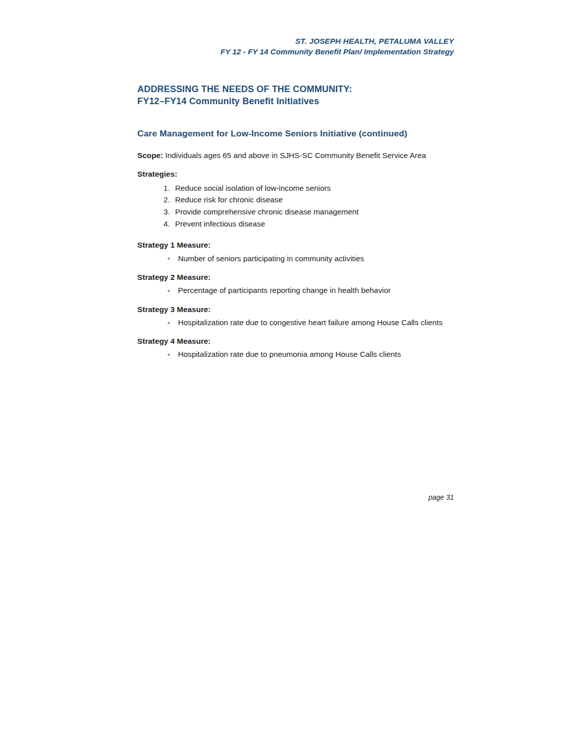ST. JOSEPH HEALTH, PETALUMA VALLEY
FY 12 - FY 14 Community Benefit Plan/ Implementation Strategy
ADDRESSING THE NEEDS OF THE COMMUNITY:
FY12–FY14 Community Benefit Initiatives
Care Management for Low-Income Seniors Initiative (continued)
Scope: Individuals ages 65 and above in SJHS-SC Community Benefit Service Area
Strategies:
Reduce social isolation of low-income seniors
Reduce risk for chronic disease
Provide comprehensive chronic disease management
Prevent infectious disease
Strategy 1 Measure:
Number of seniors participating in community activities
Strategy 2 Measure:
Percentage of participants reporting change in health behavior
Strategy 3 Measure:
Hospitalization rate due to congestive heart failure among House Calls clients
Strategy 4 Measure:
Hospitalization rate due to pneumonia among House Calls clients
page 31